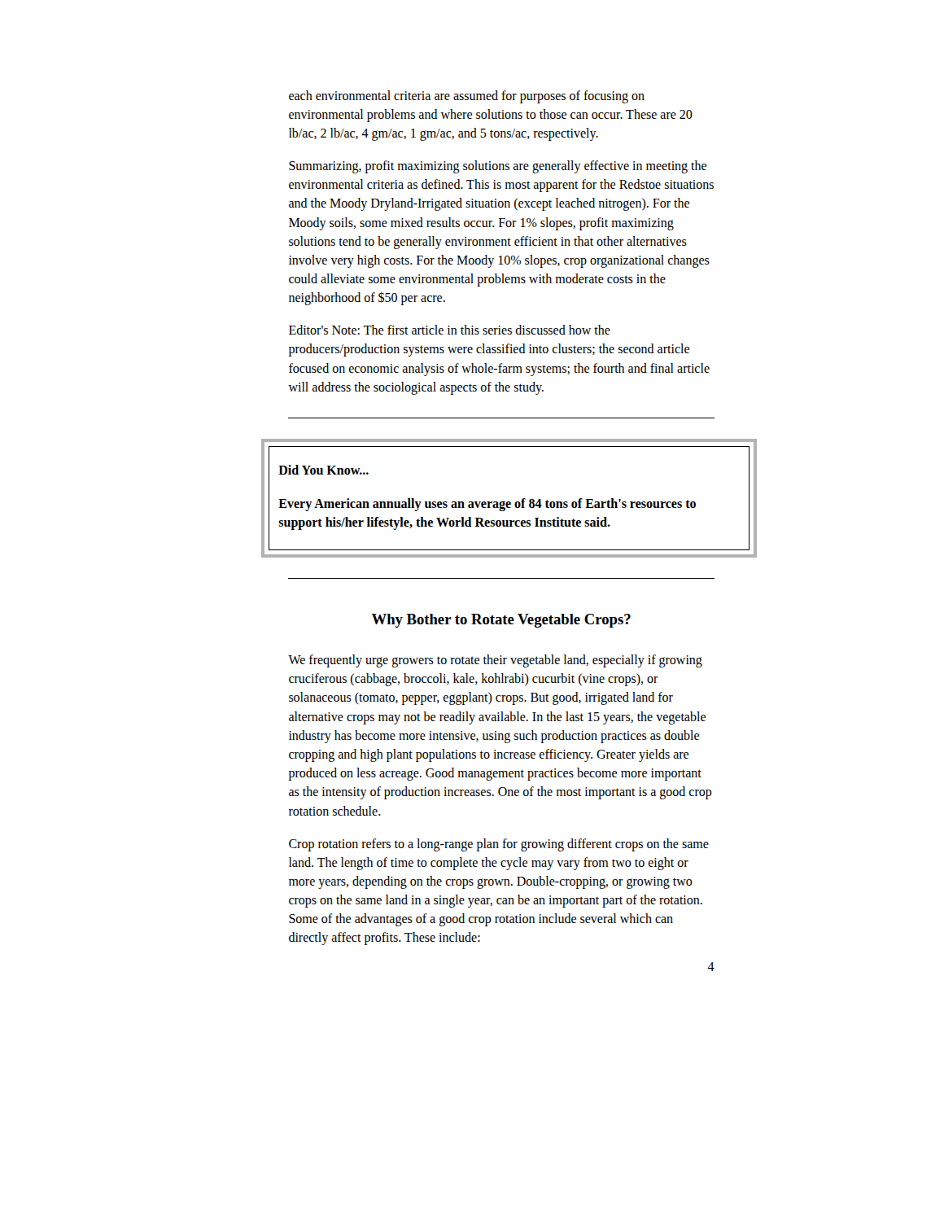each environmental criteria are assumed for purposes of focusing on environmental problems and where solutions to those can occur. These are 20 lb/ac, 2 lb/ac, 4 gm/ac, 1 gm/ac, and 5 tons/ac, respectively.
Summarizing, profit maximizing solutions are generally effective in meeting the environmental criteria as defined. This is most apparent for the Redstoe situations and the Moody Dryland-Irrigated situation (except leached nitrogen). For the Moody soils, some mixed results occur. For 1% slopes, profit maximizing solutions tend to be generally environment efficient in that other alternatives involve very high costs. For the Moody 10% slopes, crop organizational changes could alleviate some environmental problems with moderate costs in the neighborhood of $50 per acre.
Editor's Note: The first article in this series discussed how the producers/production systems were classified into clusters; the second article focused on economic analysis of whole-farm systems; the fourth and final article will address the sociological aspects of the study.
Did You Know...
Every American annually uses an average of 84 tons of Earth's resources to support his/her lifestyle, the World Resources Institute said.
Why Bother to Rotate Vegetable Crops?
We frequently urge growers to rotate their vegetable land, especially if growing cruciferous (cabbage, broccoli, kale, kohlrabi) cucurbit (vine crops), or solanaceous (tomato, pepper, eggplant) crops. But good, irrigated land for alternative crops may not be readily available. In the last 15 years, the vegetable industry has become more intensive, using such production practices as double cropping and high plant populations to increase efficiency. Greater yields are produced on less acreage. Good management practices become more important as the intensity of production increases. One of the most important is a good crop rotation schedule.
Crop rotation refers to a long-range plan for growing different crops on the same land. The length of time to complete the cycle may vary from two to eight or more years, depending on the crops grown. Double-cropping, or growing two crops on the same land in a single year, can be an important part of the rotation. Some of the advantages of a good crop rotation include several which can directly affect profits. These include:
4